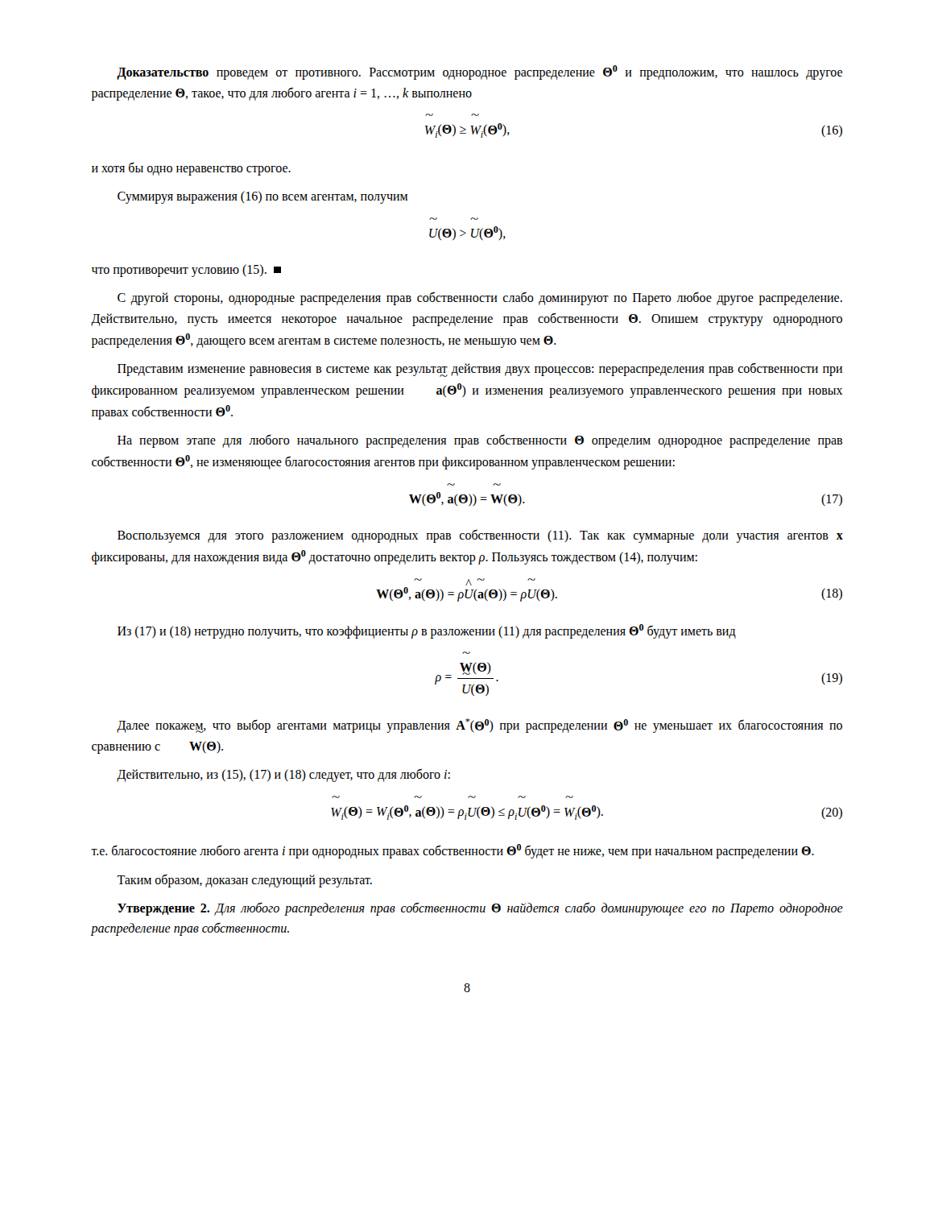Доказательство проведем от противного. Рассмотрим однородное распределение Θ0 и предположим, что нашлось другое распределение Θ, такое, что для любого агента i = 1, …, k выполнено
Wi(Θ) ≥ Wi(Θ0), (16)
и хотя бы одно неравенство строгое.
Суммируя выражения (16) по всем агентам, получим
U(Θ) > U(Θ0),
что противоречит условию (15).
С другой стороны, однородные распределения прав собственности слабо доминируют по Парето любое другое распределение. Действительно, пусть имеется некоторое начальное распределение прав собственности Θ. Опишем структуру однородного распределения Θ0, дающего всем агентам в системе полезность, не меньшую чем Θ.
Представим изменение равновесия в системе как результат действия двух процессов: перераспределения прав собственности при фиксированном реализуемом управленческом решении a(Θ0) и изменения реализуемого управленческого решения при новых правах собственности Θ0.
На первом этапе для любого начального распределения прав собственности Θ определим однородное распределение прав собственности Θ0, не изменяющее благосостояния агентов при фиксированном управленческом решении:
W(Θ0, a(Θ)) = W(Θ). (17)
Воспользуемся для этого разложением однородных прав собственности (11). Так как суммарные доли участия агентов x фиксированы, для нахождения вида Θ0 достаточно определить вектор ρ. Пользуясь тождеством (14), получим:
W(Θ0, a(Θ)) = ρ^U(a(Θ)) = ρU(Θ). (18)
Из (17) и (18) нетрудно получить, что коэффициенты ρ в разложении (11) для распределения Θ0 будут иметь вид
ρ = W(Θ) U(Θ). (19)
Далее покажем, что выбор агентами матрицы управления A*(Θ0) при распределении Θ0 не уменьшает их благосостояния по сравнению с W(Θ).
Действительно, из (15), (17) и (18) следует, что для любого i:
Wi(Θ) = Wi(Θ0, a(Θ)) = ρiU(Θ) ≤ ρiU(Θ0) = Wi(Θ0). (20)
т.е. благосостояние любого агента i при однородных правах собственности Θ0 будет не ниже, чем при начальном распределении Θ.
Таким образом, доказан следующий результат.
Утверждение 2. Для любого распределения прав собственности Θ найдется слабо доминирующее его по Парето однородное распределение прав собственности.
8